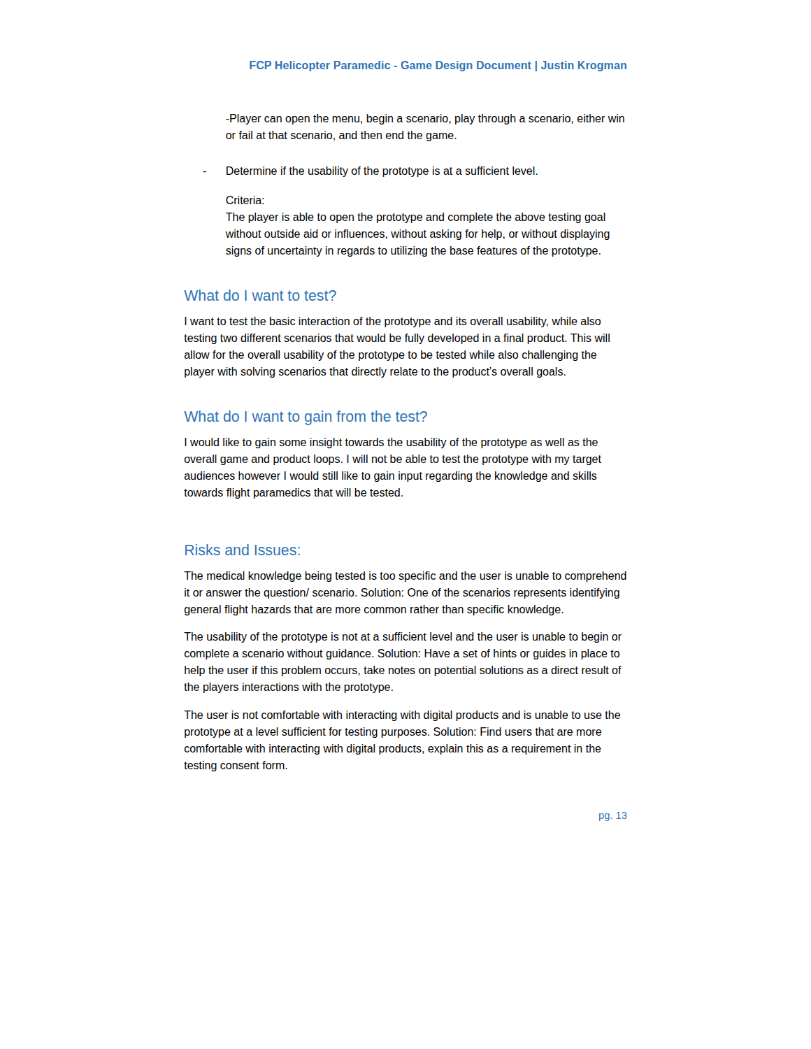FCP Helicopter Paramedic - Game Design Document | Justin Krogman
-Player can open the menu, begin a scenario, play through a scenario, either win or fail at that scenario, and then end the game.
Determine if the usability of the prototype is at a sufficient level.
Criteria:
The player is able to open the prototype and complete the above testing goal without outside aid or influences, without asking for help, or without displaying signs of uncertainty in regards to utilizing the base features of the prototype.
What do I want to test?
I want to test the basic interaction of the prototype and its overall usability, while also testing two different scenarios that would be fully developed in a final product. This will allow for the overall usability of the prototype to be tested while also challenging the player with solving scenarios that directly relate to the product’s overall goals.
What do I want to gain from the test?
I would like to gain some insight towards the usability of the prototype as well as the overall game and product loops. I will not be able to test the prototype with my target audiences however I would still like to gain input regarding the knowledge and skills towards flight paramedics that will be tested.
Risks and Issues:
The medical knowledge being tested is too specific and the user is unable to comprehend it or answer the question/ scenario. Solution: One of the scenarios represents identifying general flight hazards that are more common rather than specific knowledge.
The usability of the prototype is not at a sufficient level and the user is unable to begin or complete a scenario without guidance. Solution: Have a set of hints or guides in place to help the user if this problem occurs, take notes on potential solutions as a direct result of the players interactions with the prototype.
The user is not comfortable with interacting with digital products and is unable to use the prototype at a level sufficient for testing purposes. Solution: Find users that are more comfortable with interacting with digital products, explain this as a requirement in the testing consent form.
pg. 13